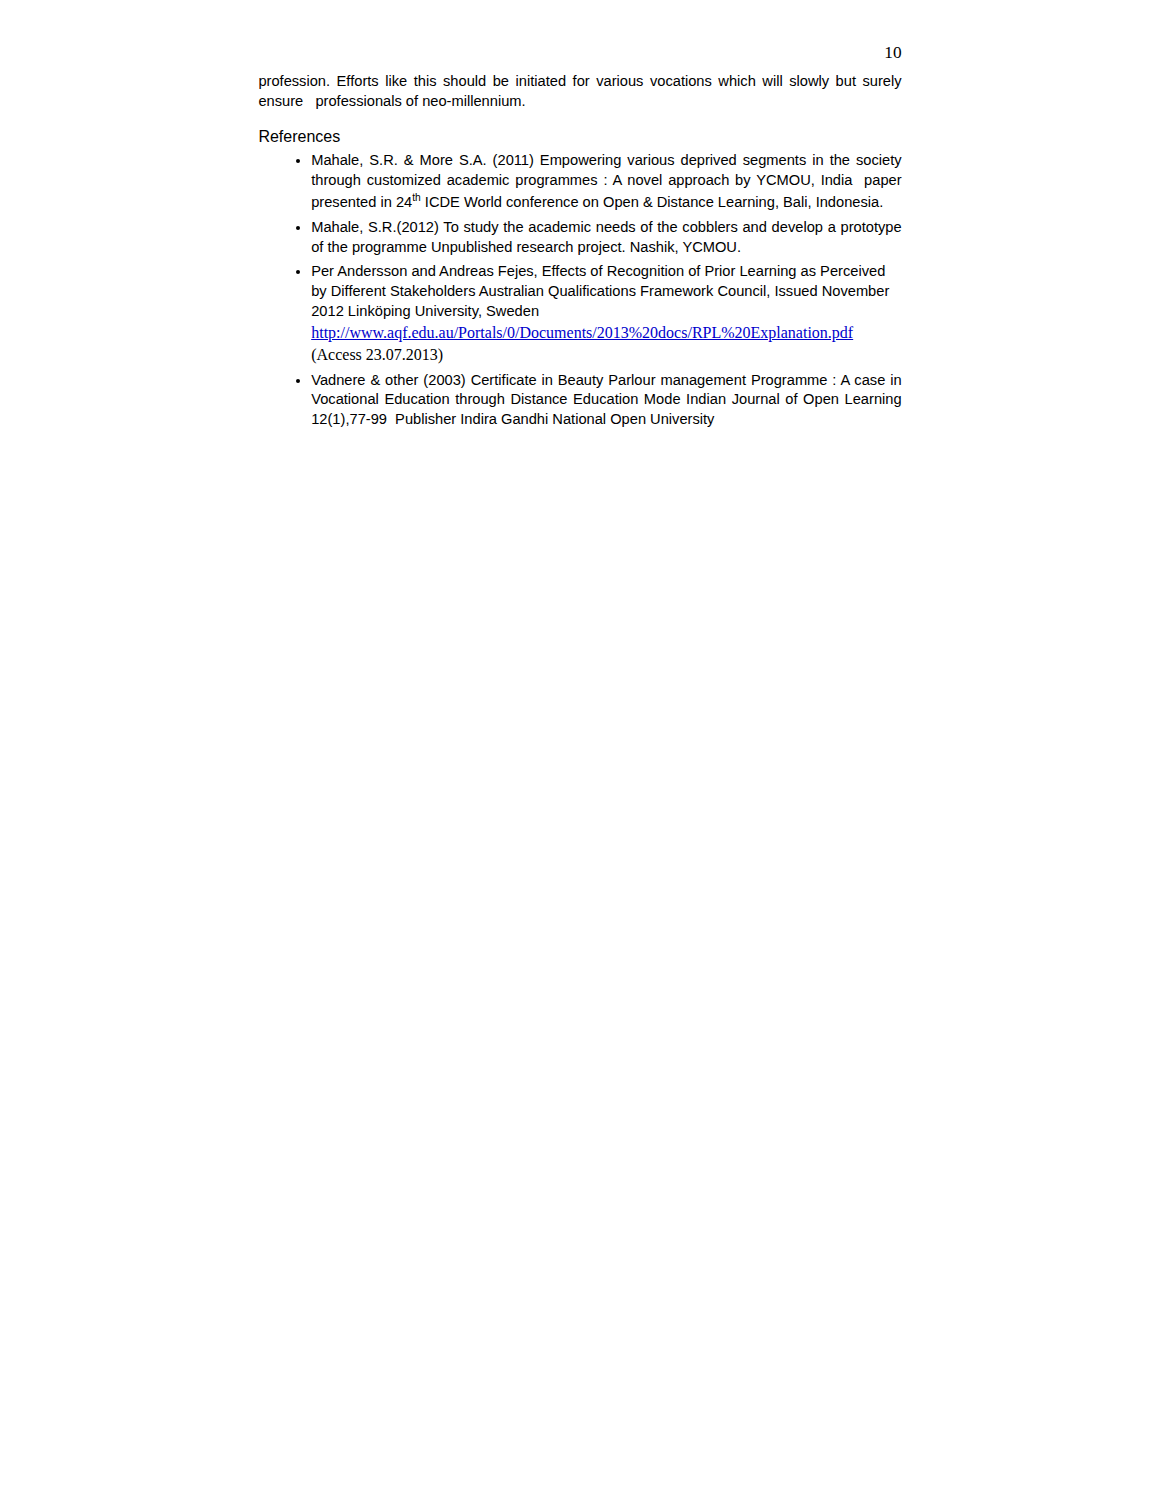10
profession. Efforts like this should be initiated for various vocations which will slowly but surely ensure professionals of neo-millennium.
References
Mahale, S.R. & More S.A. (2011) Empowering various deprived segments in the society through customized academic programmes : A novel approach by YCMOU, India paper presented in 24th ICDE World conference on Open & Distance Learning, Bali, Indonesia.
Mahale, S.R.(2012) To study the academic needs of the cobblers and develop a prototype of the programme Unpublished research project. Nashik, YCMOU.
Per Andersson and Andreas Fejes, Effects of Recognition of Prior Learning as Perceived by Different Stakeholders Australian Qualifications Framework Council, Issued November 2012 Linköping University, Sweden
http://www.aqf.edu.au/Portals/0/Documents/2013%20docs/RPL%20Explanation.pdf (Access 23.07.2013)
Vadnere & other (2003) Certificate in Beauty Parlour management Programme : A case in Vocational Education through Distance Education Mode Indian Journal of Open Learning 12(1),77-99 Publisher Indira Gandhi National Open University